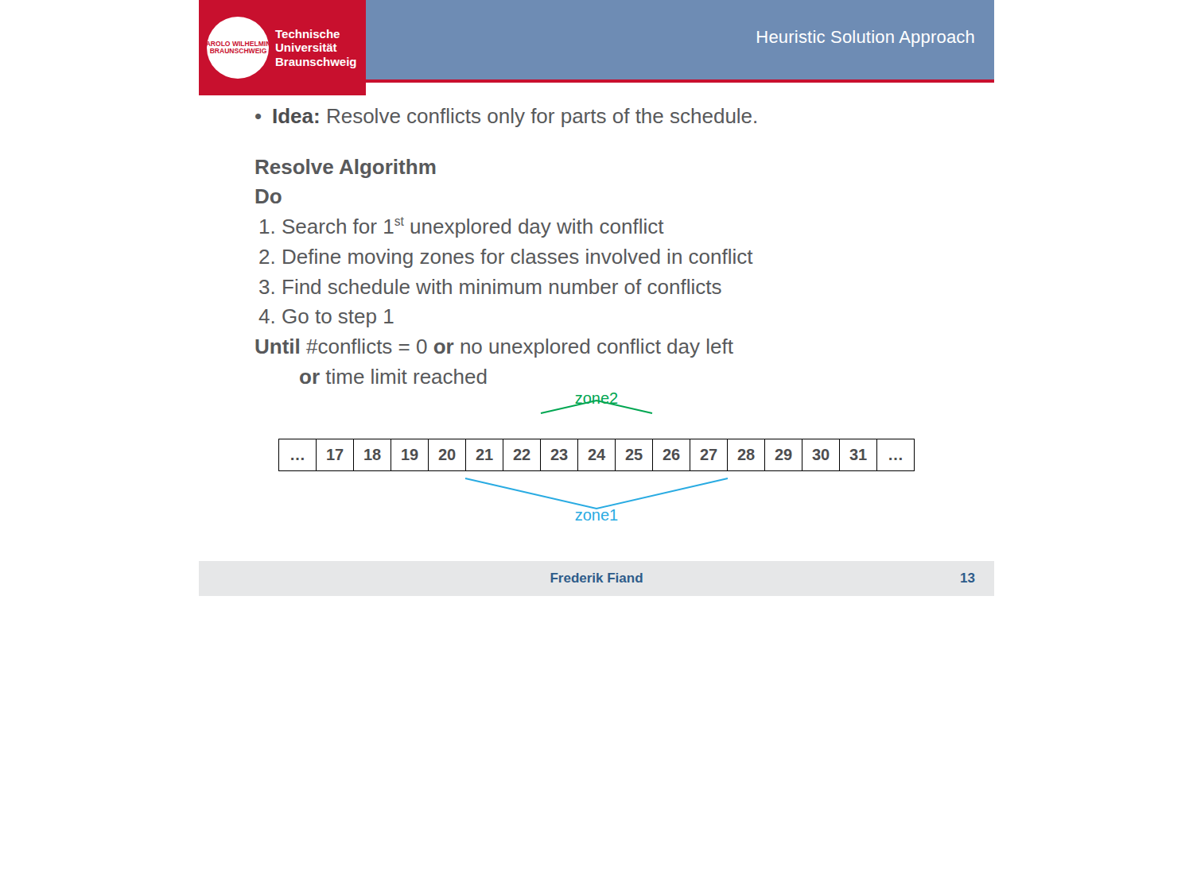Heuristic Solution Approach
CAROLO WILHELMINA
BRAUNSCHWEIG
Technische
Universität
Braunschweig
Idea: Resolve conflicts only for parts of the schedule.
Resolve Algorithm
Do
Search for 1st unexplored day with conflict
Define moving zones for classes involved in conflict
Find schedule with minimum number of conflicts
Go to step 1
Until #conflicts = 0 or no unexplored conflict day left or time limit reached
zone2
| … | 17 | 18 | 19 | 20 | 21 | 22 | 23 | 24 | 25 | 26 | 27 | 28 | 29 | 30 | 31 | … |
zone1
Frederik Fiand
13